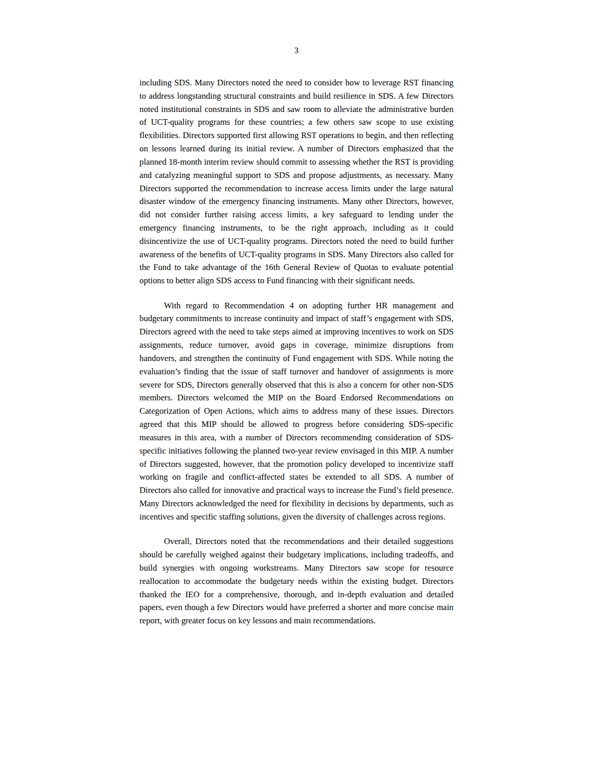3
including SDS. Many Directors noted the need to consider how to leverage RST financing to address longstanding structural constraints and build resilience in SDS. A few Directors noted institutional constraints in SDS and saw room to alleviate the administrative burden of UCT-quality programs for these countries; a few others saw scope to use existing flexibilities. Directors supported first allowing RST operations to begin, and then reflecting on lessons learned during its initial review. A number of Directors emphasized that the planned 18-month interim review should commit to assessing whether the RST is providing and catalyzing meaningful support to SDS and propose adjustments, as necessary. Many Directors supported the recommendation to increase access limits under the large natural disaster window of the emergency financing instruments. Many other Directors, however, did not consider further raising access limits, a key safeguard to lending under the emergency financing instruments, to be the right approach, including as it could disincentivize the use of UCT-quality programs. Directors noted the need to build further awareness of the benefits of UCT-quality programs in SDS. Many Directors also called for the Fund to take advantage of the 16th General Review of Quotas to evaluate potential options to better align SDS access to Fund financing with their significant needs.
With regard to Recommendation 4 on adopting further HR management and budgetary commitments to increase continuity and impact of staff’s engagement with SDS, Directors agreed with the need to take steps aimed at improving incentives to work on SDS assignments, reduce turnover, avoid gaps in coverage, minimize disruptions from handovers, and strengthen the continuity of Fund engagement with SDS. While noting the evaluation’s finding that the issue of staff turnover and handover of assignments is more severe for SDS, Directors generally observed that this is also a concern for other non-SDS members. Directors welcomed the MIP on the Board Endorsed Recommendations on Categorization of Open Actions, which aims to address many of these issues. Directors agreed that this MIP should be allowed to progress before considering SDS-specific measures in this area, with a number of Directors recommending consideration of SDS-specific initiatives following the planned two-year review envisaged in this MIP. A number of Directors suggested, however, that the promotion policy developed to incentivize staff working on fragile and conflict-affected states be extended to all SDS. A number of Directors also called for innovative and practical ways to increase the Fund’s field presence. Many Directors acknowledged the need for flexibility in decisions by departments, such as incentives and specific staffing solutions, given the diversity of challenges across regions.
Overall, Directors noted that the recommendations and their detailed suggestions should be carefully weighed against their budgetary implications, including tradeoffs, and build synergies with ongoing workstreams. Many Directors saw scope for resource reallocation to accommodate the budgetary needs within the existing budget. Directors thanked the IEO for a comprehensive, thorough, and in-depth evaluation and detailed papers, even though a few Directors would have preferred a shorter and more concise main report, with greater focus on key lessons and main recommendations.